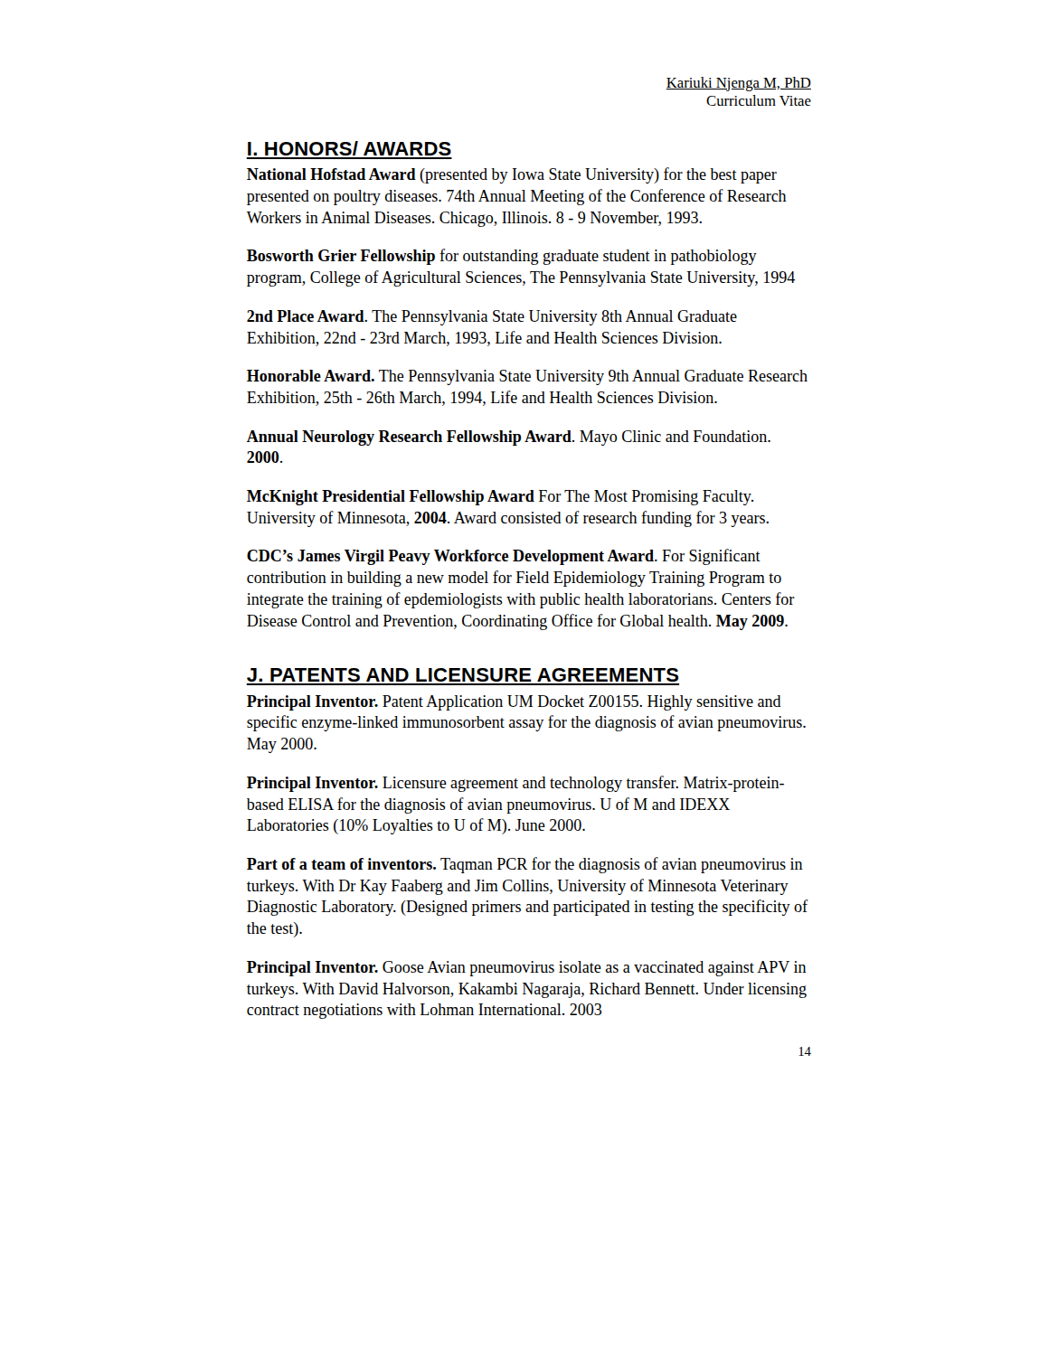Kariuki Njenga M, PhD
Curriculum Vitae
I. HONORS/ AWARDS
National Hofstad Award (presented by Iowa State University) for the best paper presented on poultry diseases. 74th Annual Meeting of the Conference of Research Workers in Animal Diseases. Chicago, Illinois. 8 - 9 November, 1993.
Bosworth Grier Fellowship for outstanding graduate student in pathobiology program, College of Agricultural Sciences, The Pennsylvania State University, 1994
2nd Place Award. The Pennsylvania State University 8th Annual Graduate Exhibition, 22nd - 23rd March, 1993, Life and Health Sciences Division.
Honorable Award. The Pennsylvania State University 9th Annual Graduate Research Exhibition, 25th - 26th March, 1994, Life and Health Sciences Division.
Annual Neurology Research Fellowship Award. Mayo Clinic and Foundation. 2000.
McKnight Presidential Fellowship Award For The Most Promising Faculty. University of Minnesota, 2004. Award consisted of research funding for 3 years.
CDC’s James Virgil Peavy Workforce Development Award. For Significant contribution in building a new model for Field Epidemiology Training Program to integrate the training of epdemiologists with public health laboratorians. Centers for Disease Control and Prevention, Coordinating Office for Global health. May 2009.
J. PATENTS AND LICENSURE AGREEMENTS
Principal Inventor. Patent Application UM Docket Z00155. Highly sensitive and specific enzyme-linked immunosorbent assay for the diagnosis of avian pneumovirus. May 2000.
Principal Inventor. Licensure agreement and technology transfer. Matrix-protein-based ELISA for the diagnosis of avian pneumovirus. U of M and IDEXX Laboratories (10% Loyalties to U of M). June 2000.
Part of a team of inventors. Taqman PCR for the diagnosis of avian pneumovirus in turkeys. With Dr Kay Faaberg and Jim Collins, University of Minnesota Veterinary Diagnostic Laboratory. (Designed primers and participated in testing the specificity of the test).
Principal Inventor. Goose Avian pneumovirus isolate as a vaccinated against APV in turkeys. With David Halvorson, Kakambi Nagaraja, Richard Bennett. Under licensing contract negotiations with Lohman International. 2003
14